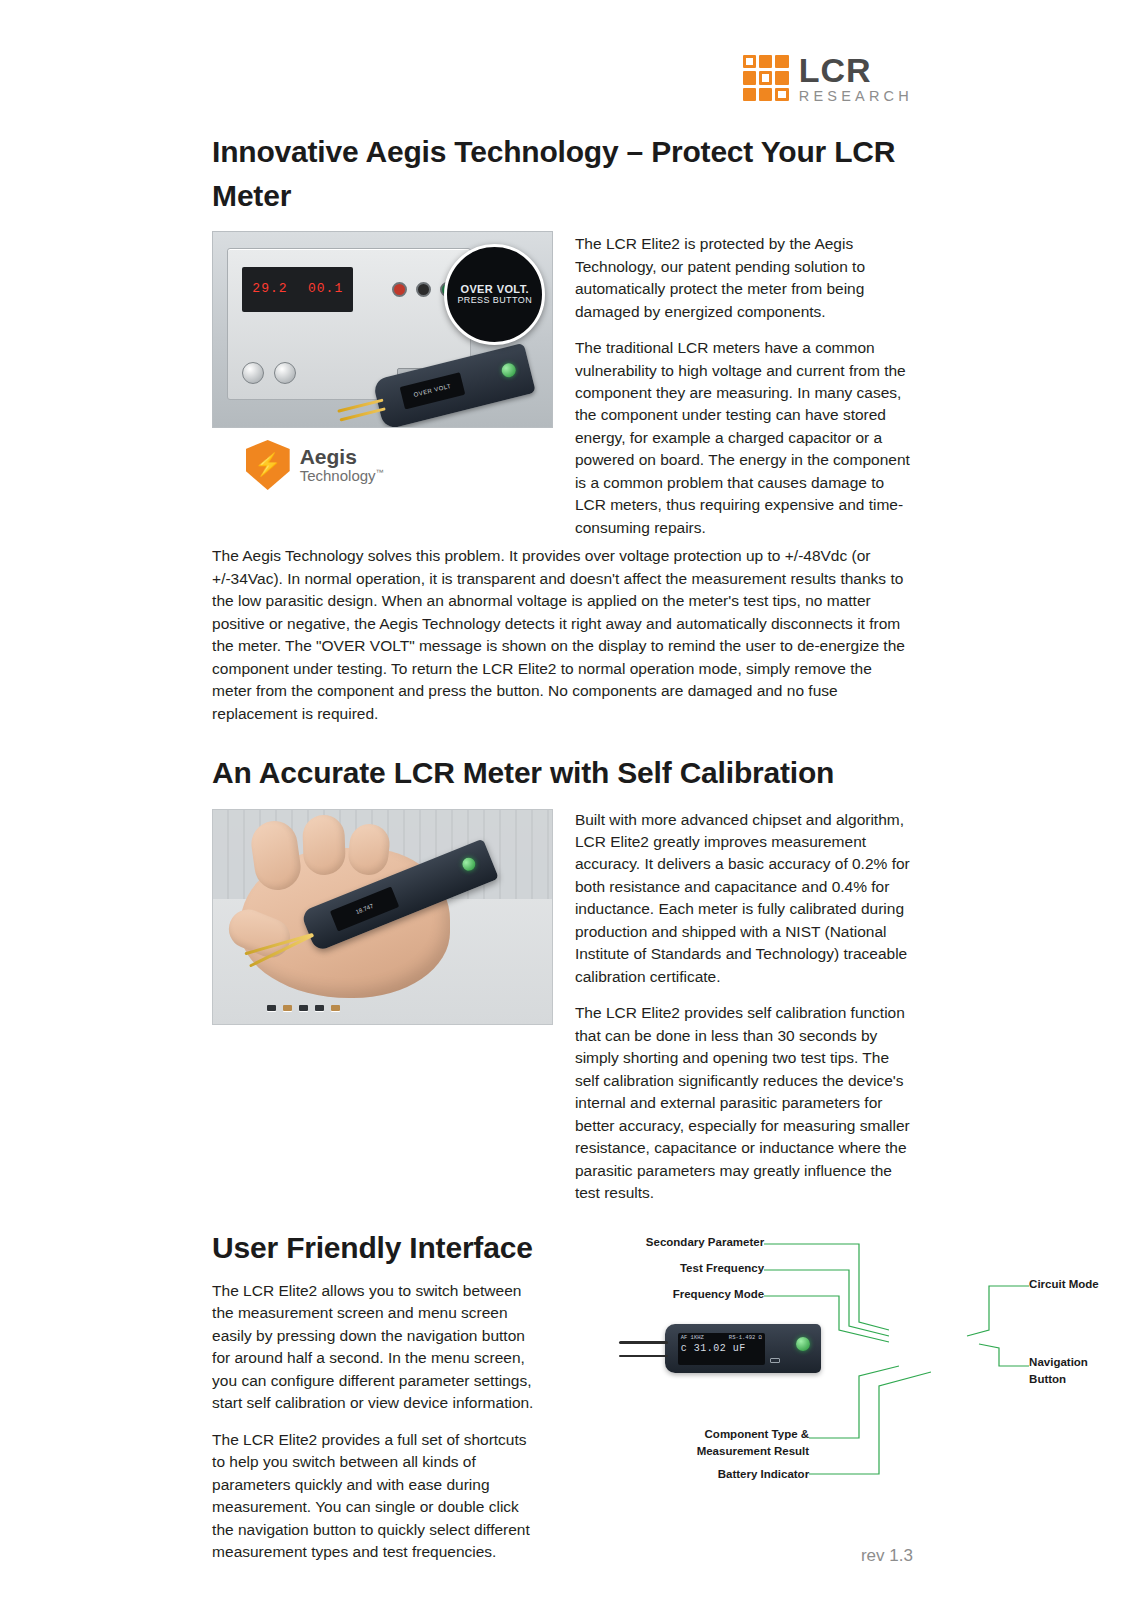LCR RESEARCH
Innovative Aegis Technology – Protect Your LCR Meter
29.200.1
OVER VOLT
OVER VOLT. PRESS BUTTON
⚡
Aegis Technology™
The LCR Elite2 is protected by the Aegis Technology, our patent pending solution to automatically protect the meter from being damaged by energized components.
The traditional LCR meters have a common vulnerability to high voltage and current from the component they are measuring. In many cases, the component under testing can have stored energy, for example a charged capacitor or a powered on board. The energy in the component is a common problem that causes damage to LCR meters, thus requiring expensive and time-consuming repairs.
The Aegis Technology solves this problem. It provides over voltage protection up to +/-48Vdc (or +/-34Vac). In normal operation, it is transparent and doesn't affect the measurement results thanks to the low parasitic design. When an abnormal voltage is applied on the meter's test tips, no matter positive or negative, the Aegis Technology detects it right away and automatically disconnects it from the meter. The "OVER VOLT" message is shown on the display to remind the user to de-energize the component under testing. To return the LCR Elite2 to normal operation mode, simply remove the meter from the component and press the button. No components are damaged and no fuse replacement is required.
An Accurate LCR Meter with Self Calibration
18.747
Built with more advanced chipset and algorithm, LCR Elite2 greatly improves measurement accuracy. It delivers a basic accuracy of 0.2% for both resistance and capacitance and 0.4% for inductance. Each meter is fully calibrated during production and shipped with a NIST (National Institute of Standards and Technology) traceable calibration certificate.
The LCR Elite2 provides self calibration function that can be done in less than 30 seconds by simply shorting and opening two test tips. The self calibration significantly reduces the device's internal and external parasitic parameters for better accuracy, especially for measuring smaller resistance, capacitance or inductance where the parasitic parameters may greatly influence the test results.
User Friendly Interface
The LCR Elite2 allows you to switch between the measurement screen and menu screen easily by pressing down the navigation button for around half a second. In the menu screen, you can configure different parameter settings, start self calibration or view device information.
The LCR Elite2 provides a full set of shortcuts to help you switch between all kinds of parameters quickly and with ease during measurement. You can single or double click the navigation button to quickly select different measurement types and test frequencies.
Secondary Parameter
Test Frequency
Frequency Mode
Circuit Mode
Navigation
Button
Component Type &
Measurement Result
Battery Indicator
AF 1KHZ RS-1.492 Ω
c 31.02 uF
rev 1.3